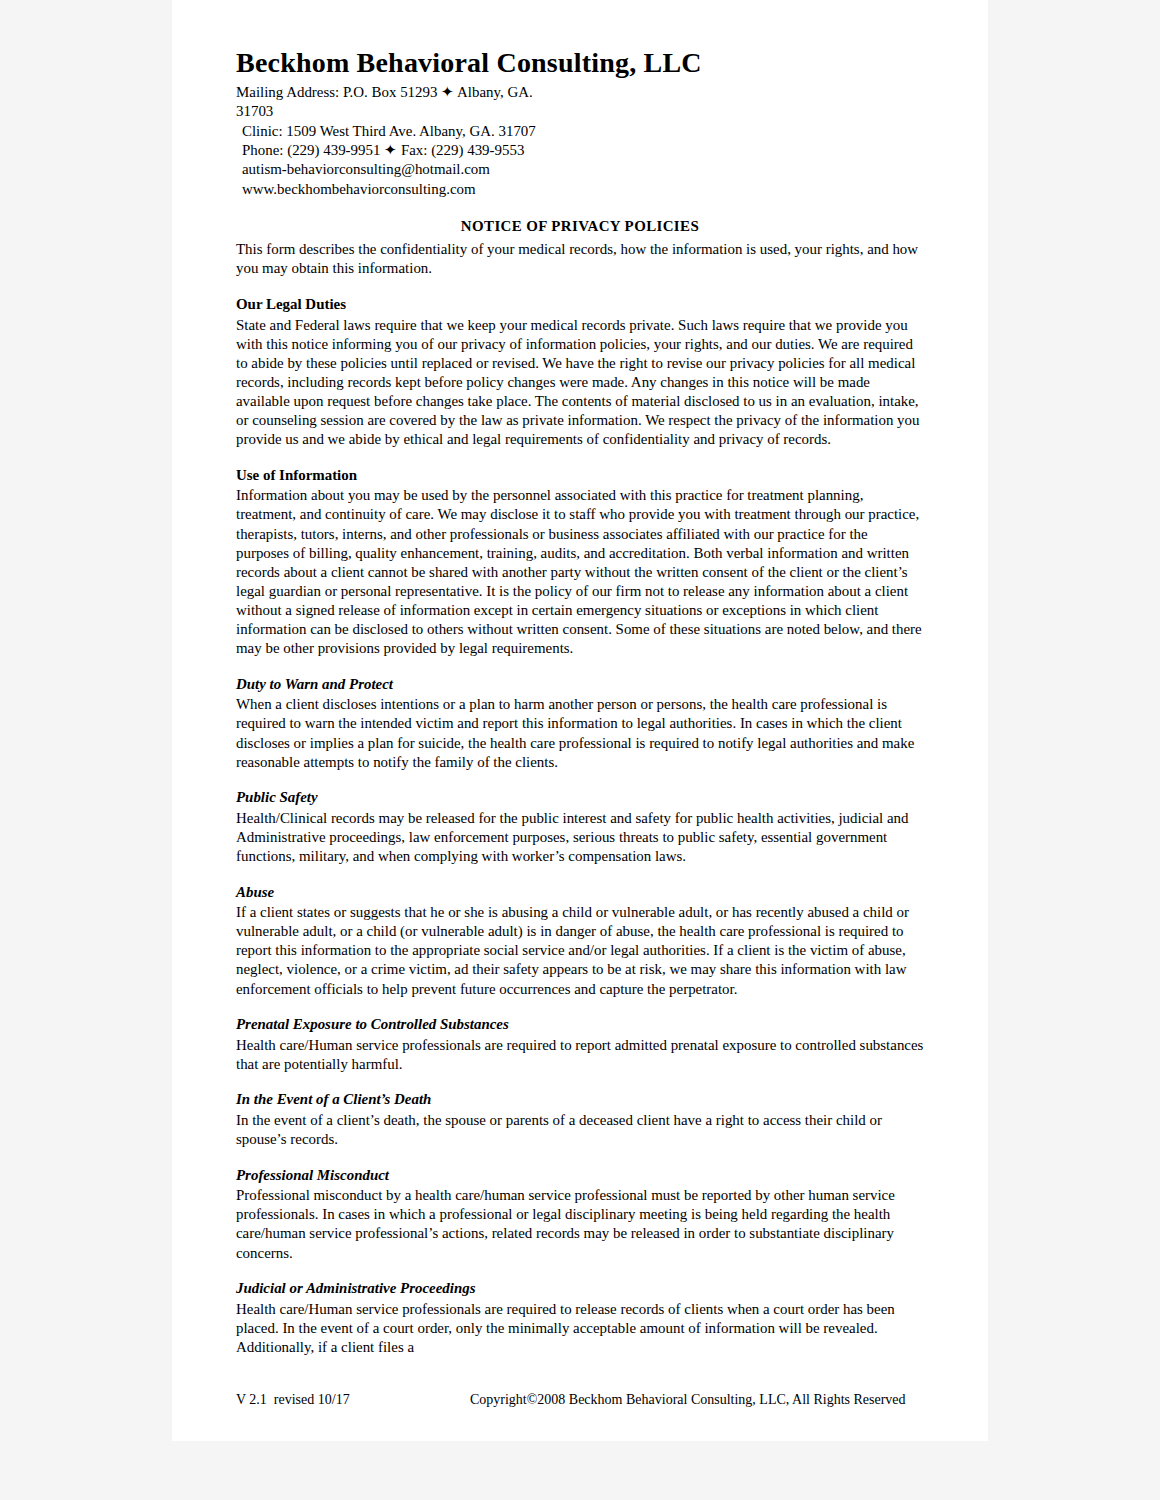Beckhom Behavioral Consulting, LLC
Mailing Address: P.O. Box 51293 ✦ Albany, GA. 31703
Clinic: 1509 West Third Ave. Albany, GA. 31707
Phone: (229) 439-9951 ✦ Fax: (229) 439-9553
autism-behaviorconsulting@hotmail.com
www.beckhombehaviorconsulting.com
Notice of Privacy Policies
This form describes the confidentiality of your medical records, how the information is used, your rights, and how you may obtain this information.
Our Legal Duties
State and Federal laws require that we keep your medical records private. Such laws require that we provide you with this notice informing you of our privacy of information policies, your rights, and our duties. We are required to abide by these policies until replaced or revised. We have the right to revise our privacy policies for all medical records, including records kept before policy changes were made. Any changes in this notice will be made available upon request before changes take place. The contents of material disclosed to us in an evaluation, intake, or counseling session are covered by the law as private information. We respect the privacy of the information you provide us and we abide by ethical and legal requirements of confidentiality and privacy of records.
Use of Information
Information about you may be used by the personnel associated with this practice for treatment planning, treatment, and continuity of care. We may disclose it to staff who provide you with treatment through our practice, therapists, tutors, interns, and other professionals or business associates affiliated with our practice for the purposes of billing, quality enhancement, training, audits, and accreditation. Both verbal information and written records about a client cannot be shared with another party without the written consent of the client or the client’s legal guardian or personal representative. It is the policy of our firm not to release any information about a client without a signed release of information except in certain emergency situations or exceptions in which client information can be disclosed to others without written consent. Some of these situations are noted below, and there may be other provisions provided by legal requirements.
Duty to Warn and Protect
When a client discloses intentions or a plan to harm another person or persons, the health care professional is required to warn the intended victim and report this information to legal authorities. In cases in which the client discloses or implies a plan for suicide, the health care professional is required to notify legal authorities and make reasonable attempts to notify the family of the clients.
Public Safety
Health/Clinical records may be released for the public interest and safety for public health activities, judicial and Administrative proceedings, law enforcement purposes, serious threats to public safety, essential government functions, military, and when complying with worker’s compensation laws.
Abuse
If a client states or suggests that he or she is abusing a child or vulnerable adult, or has recently abused a child or vulnerable adult, or a child (or vulnerable adult) is in danger of abuse, the health care professional is required to report this information to the appropriate social service and/or legal authorities. If a client is the victim of abuse, neglect, violence, or a crime victim, ad their safety appears to be at risk, we may share this information with law enforcement officials to help prevent future occurrences and capture the perpetrator.
Prenatal Exposure to Controlled Substances
Health care/Human service professionals are required to report admitted prenatal exposure to controlled substances that are potentially harmful.
In the Event of a Client’s Death
In the event of a client’s death, the spouse or parents of a deceased client have a right to access their child or spouse’s records.
Professional Misconduct
Professional misconduct by a health care/human service professional must be reported by other human service professionals. In cases in which a professional or legal disciplinary meeting is being held regarding the health care/human service professional’s actions, related records may be released in order to substantiate disciplinary concerns.
Judicial or Administrative Proceedings
Health care/Human service professionals are required to release records of clients when a court order has been placed. In the event of a court order, only the minimally acceptable amount of information will be revealed. Additionally, if a client files a
V 2.1 revised 10/17
Copyright©2008 Beckhom Behavioral Consulting, LLC, All Rights Reserved